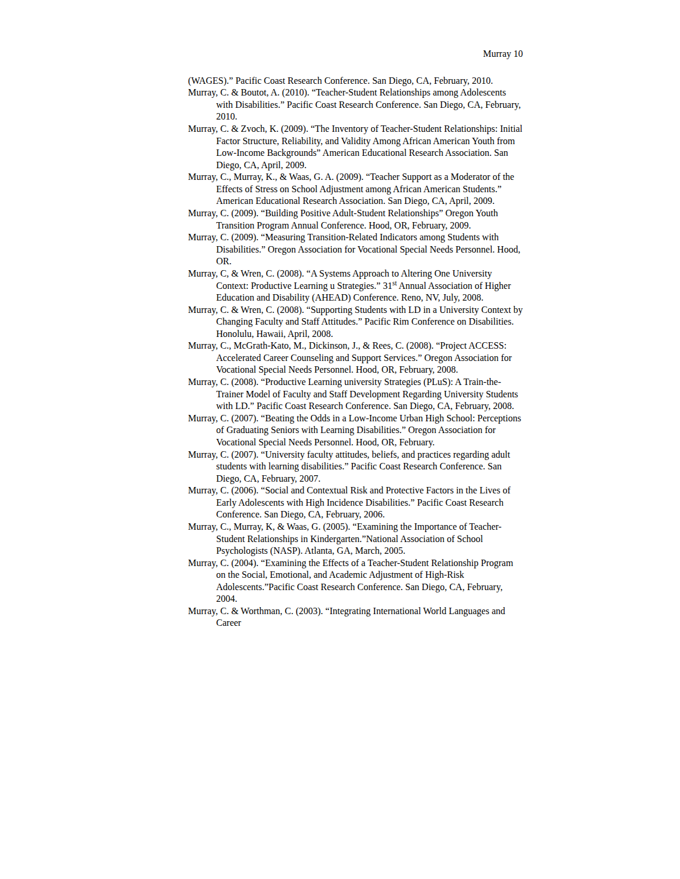Murray 10
(WAGES).” Pacific Coast Research Conference. San Diego, CA, February, 2010.
Murray, C. & Boutot, A. (2010). “Teacher-Student Relationships among Adolescents with Disabilities.” Pacific Coast Research Conference. San Diego, CA, February, 2010.
Murray, C. & Zvoch, K. (2009). “The Inventory of Teacher-Student Relationships: Initial Factor Structure, Reliability, and Validity Among African American Youth from Low-Income Backgrounds” American Educational Research Association. San Diego, CA, April, 2009.
Murray, C., Murray, K., & Waas, G. A. (2009). “Teacher Support as a Moderator of the Effects of Stress on School Adjustment among African American Students.” American Educational Research Association. San Diego, CA, April, 2009.
Murray, C. (2009). “Building Positive Adult-Student Relationships” Oregon Youth Transition Program Annual Conference. Hood, OR, February, 2009.
Murray, C. (2009). “Measuring Transition-Related Indicators among Students with Disabilities.” Oregon Association for Vocational Special Needs Personnel. Hood, OR.
Murray, C, & Wren, C. (2008). “A Systems Approach to Altering One University Context: Productive Learning u Strategies.” 31st Annual Association of Higher Education and Disability (AHEAD) Conference. Reno, NV, July, 2008.
Murray, C. & Wren, C. (2008). “Supporting Students with LD in a University Context by Changing Faculty and Staff Attitudes.” Pacific Rim Conference on Disabilities. Honolulu, Hawaii, April, 2008.
Murray, C., McGrath-Kato, M., Dickinson, J., & Rees, C. (2008). “Project ACCESS: Accelerated Career Counseling and Support Services.” Oregon Association for Vocational Special Needs Personnel. Hood, OR, February, 2008.
Murray, C. (2008). “Productive Learning university Strategies (PLuS): A Train-the-Trainer Model of Faculty and Staff Development Regarding University Students with LD.” Pacific Coast Research Conference. San Diego, CA, February, 2008.
Murray, C. (2007). “Beating the Odds in a Low-Income Urban High School: Perceptions of Graduating Seniors with Learning Disabilities.” Oregon Association for Vocational Special Needs Personnel. Hood, OR, February.
Murray, C. (2007). “University faculty attitudes, beliefs, and practices regarding adult students with learning disabilities.” Pacific Coast Research Conference. San Diego, CA, February, 2007.
Murray, C. (2006). “Social and Contextual Risk and Protective Factors in the Lives of Early Adolescents with High Incidence Disabilities.” Pacific Coast Research Conference. San Diego, CA, February, 2006.
Murray, C., Murray, K, & Waas, G. (2005). “Examining the Importance of Teacher-Student Relationships in Kindergarten.”National Association of School Psychologists (NASP). Atlanta, GA, March, 2005.
Murray, C. (2004). “Examining the Effects of a Teacher-Student Relationship Program on the Social, Emotional, and Academic Adjustment of High-Risk Adolescents.”Pacific Coast Research Conference. San Diego, CA, February, 2004.
Murray, C. & Worthman, C. (2003). “Integrating International World Languages and Career